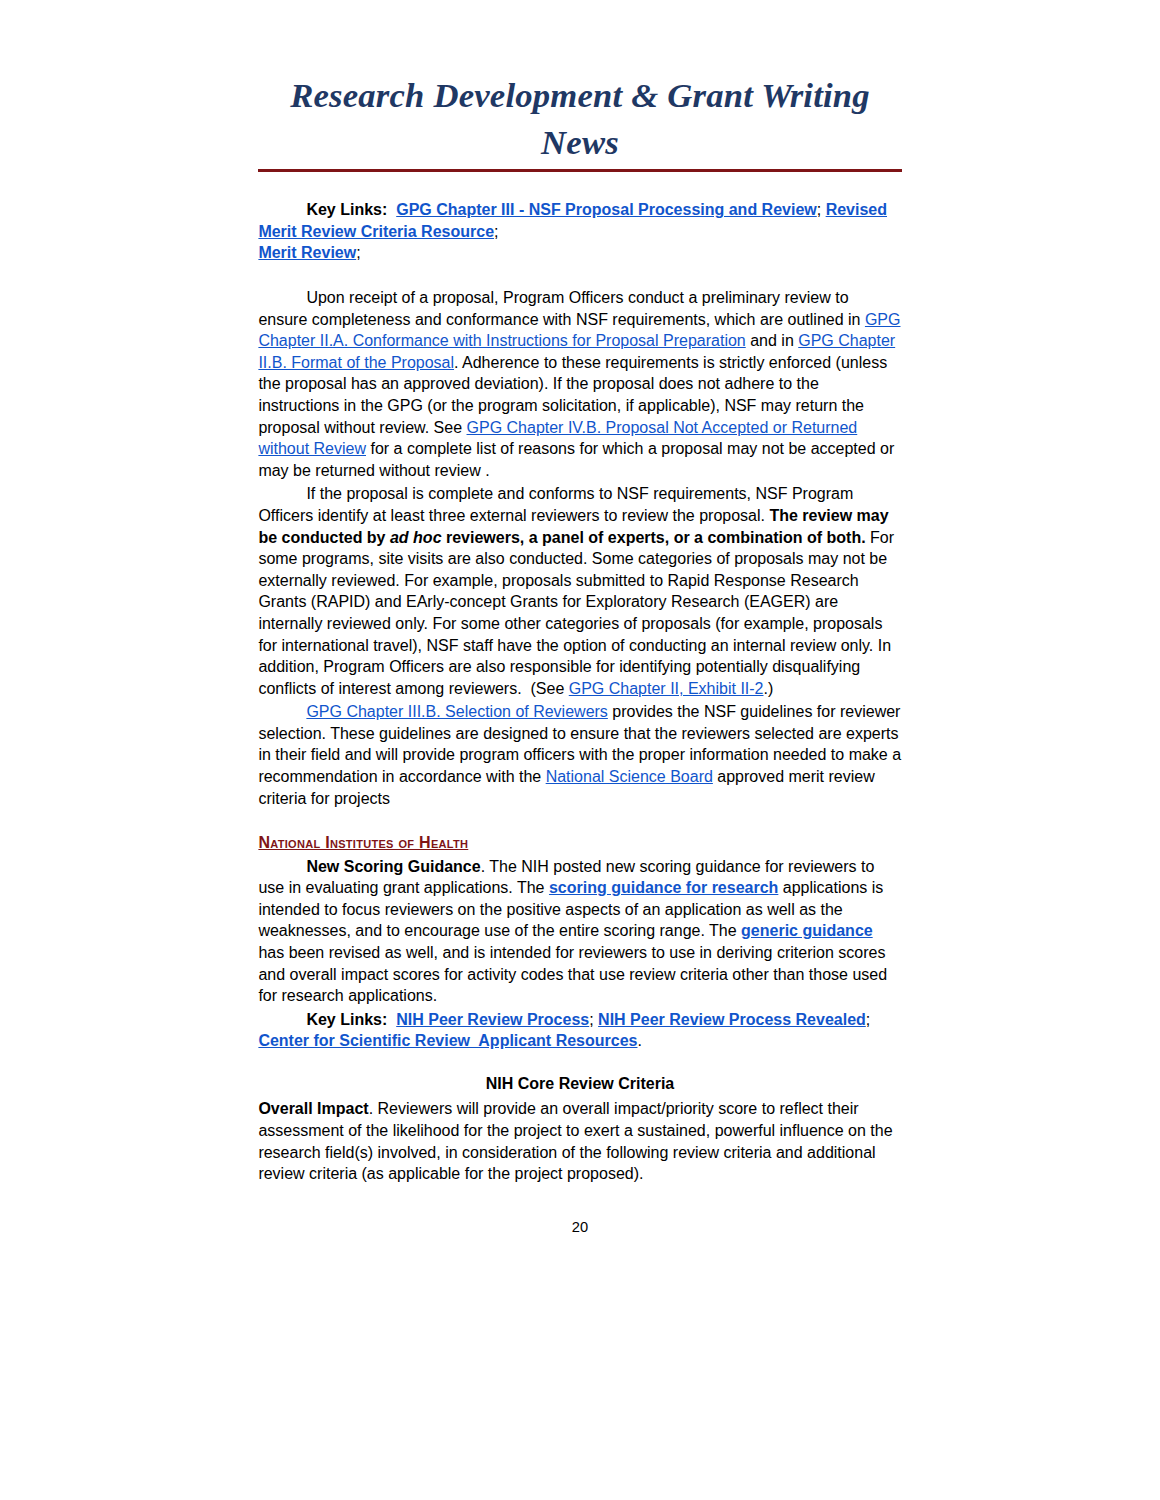Research Development & Grant Writing News
Key Links: GPG Chapter III - NSF Proposal Processing and Review; Revised Merit Review Criteria Resource;
Merit Review;
Upon receipt of a proposal, Program Officers conduct a preliminary review to ensure completeness and conformance with NSF requirements, which are outlined in GPG Chapter II.A. Conformance with Instructions for Proposal Preparation and in GPG Chapter II.B. Format of the Proposal. Adherence to these requirements is strictly enforced (unless the proposal has an approved deviation). If the proposal does not adhere to the instructions in the GPG (or the program solicitation, if applicable), NSF may return the proposal without review. See GPG Chapter IV.B. Proposal Not Accepted or Returned without Review for a complete list of reasons for which a proposal may not be accepted or may be returned without review .
If the proposal is complete and conforms to NSF requirements, NSF Program Officers identify at least three external reviewers to review the proposal. The review may be conducted by ad hoc reviewers, a panel of experts, or a combination of both. For some programs, site visits are also conducted. Some categories of proposals may not be externally reviewed. For example, proposals submitted to Rapid Response Research Grants (RAPID) and EArly-concept Grants for Exploratory Research (EAGER) are internally reviewed only. For some other categories of proposals (for example, proposals for international travel), NSF staff have the option of conducting an internal review only. In addition, Program Officers are also responsible for identifying potentially disqualifying conflicts of interest among reviewers. (See GPG Chapter II, Exhibit II-2.)
GPG Chapter III.B. Selection of Reviewers provides the NSF guidelines for reviewer selection. These guidelines are designed to ensure that the reviewers selected are experts in their field and will provide program officers with the proper information needed to make a recommendation in accordance with the National Science Board approved merit review criteria for projects
National Institutes of Health
New Scoring Guidance. The NIH posted new scoring guidance for reviewers to use in evaluating grant applications. The scoring guidance for research applications is intended to focus reviewers on the positive aspects of an application as well as the weaknesses, and to encourage use of the entire scoring range. The generic guidance has been revised as well, and is intended for reviewers to use in deriving criterion scores and overall impact scores for activity codes that use review criteria other than those used for research applications.
Key Links: NIH Peer Review Process; NIH Peer Review Process Revealed; Center for Scientific Review Applicant Resources.
NIH Core Review Criteria
Overall Impact. Reviewers will provide an overall impact/priority score to reflect their assessment of the likelihood for the project to exert a sustained, powerful influence on the research field(s) involved, in consideration of the following review criteria and additional review criteria (as applicable for the project proposed).
20